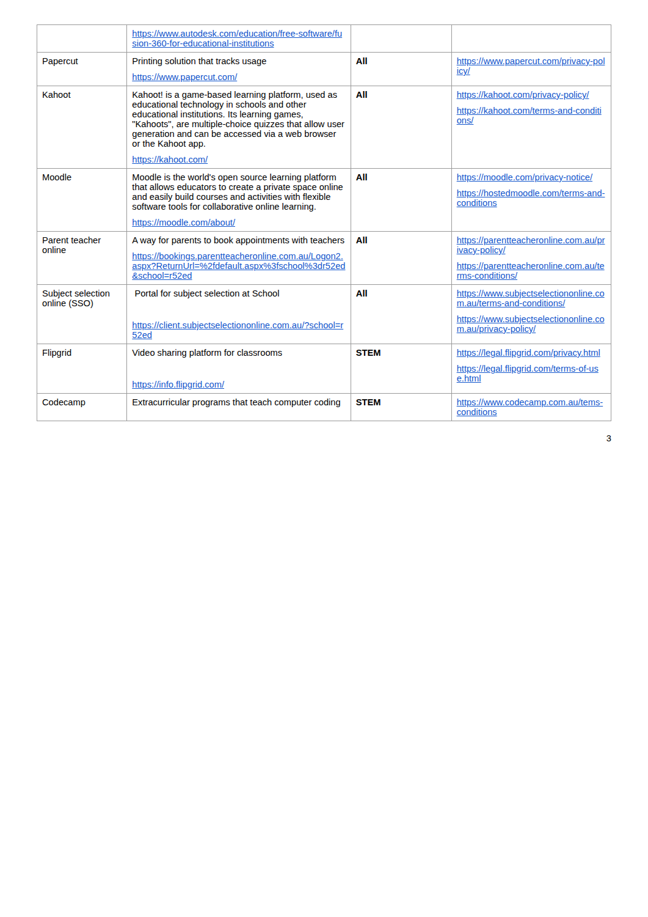| | https://www.autodesk.com/education/free-software/fusion-360-for-educational-institutions | | |
| Papercut | Printing solution that tracks usage https://www.papercut.com/ | All | https://www.papercut.com/privacy-policy/ |
| Kahoot | Kahoot! is a game-based learning platform, used as educational technology in schools and other educational institutions. Its learning games, "Kahoots", are multiple-choice quizzes that allow user generation and can be accessed via a web browser or the Kahoot app. https://kahoot.com/ | All | https://kahoot.com/privacy-policy/ https://kahoot.com/terms-and-conditions/ |
| Moodle | Moodle is the world's open source learning platform that allows educators to create a private space online and easily build courses and activities with flexible software tools for collaborative online learning. https://moodle.com/about/ | All | https://moodle.com/privacy-notice/ https://hostedmoodle.com/terms-and-conditions |
| Parent teacher online | A way for parents to book appointments with teachers https://bookings.parentteacheronline.com.au/Logon2.aspx?ReturnUrl=%2fdefault.aspx%3fschool%3dr52ed&school=r52ed | All | https://parentteacheronline.com.au/privacy-policy/ https://parentteacheronline.com.au/terms-conditions/ |
| Subject selection online (SSO) | Portal for subject selection at School https://client.subjectselectiononline.com.au/?school=r52ed | All | https://www.subjectselectiononline.com.au/terms-and-conditions/ https://www.subjectselectiononline.com.au/privacy-policy/ |
| Flipgrid | Video sharing platform for classrooms https://info.flipgrid.com/ | STEM | https://legal.flipgrid.com/privacy.html https://legal.flipgrid.com/terms-of-use.html |
| Codecamp | Extracurricular programs that teach computer coding | STEM | https://www.codecamp.com.au/tems-conditions |
3